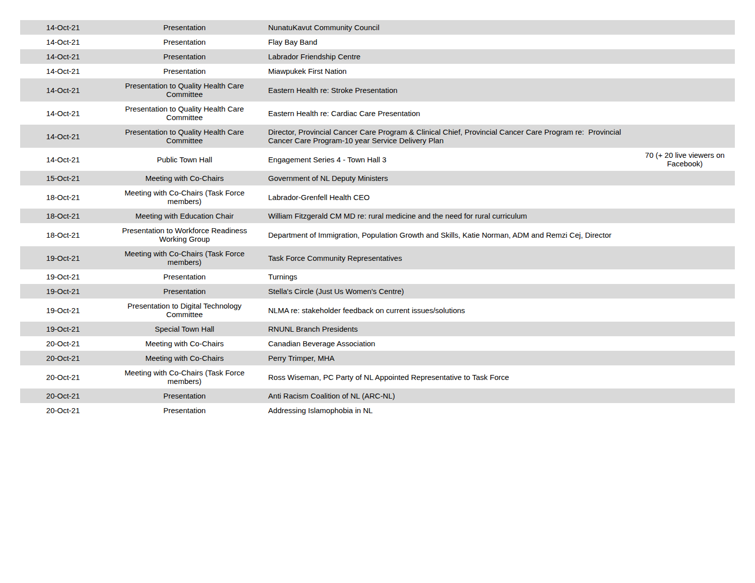| 14-Oct-21 | Presentation | NunatuKavut Community Council | |
| 14-Oct-21 | Presentation | Flay Bay Band | |
| 14-Oct-21 | Presentation | Labrador Friendship Centre | |
| 14-Oct-21 | Presentation | Miawpukek First Nation | |
| 14-Oct-21 | Presentation to Quality Health Care Committee | Eastern Health re: Stroke Presentation | |
| 14-Oct-21 | Presentation to Quality Health Care Committee | Eastern Health re: Cardiac Care Presentation | |
| 14-Oct-21 | Presentation to Quality Health Care Committee | Director, Provincial Cancer Care Program & Clinical Chief, Provincial Cancer Care Program re: Provincial Cancer Care Program-10 year Service Delivery Plan | |
| 14-Oct-21 | Public Town Hall | Engagement Series 4 - Town Hall 3 | 70 (+ 20 live viewers on Facebook) |
| 15-Oct-21 | Meeting with Co-Chairs | Government of NL Deputy Ministers | |
| 18-Oct-21 | Meeting with Co-Chairs (Task Force members) | Labrador-Grenfell Health CEO | |
| 18-Oct-21 | Meeting with Education Chair | William Fitzgerald CM MD re: rural medicine and the need for rural curriculum | |
| 18-Oct-21 | Presentation to Workforce Readiness Working Group | Department of Immigration, Population Growth and Skills, Katie Norman, ADM and Remzi Cej, Director | |
| 19-Oct-21 | Meeting with Co-Chairs (Task Force members) | Task Force Community Representatives | |
| 19-Oct-21 | Presentation | Turnings | |
| 19-Oct-21 | Presentation | Stella's Circle (Just Us Women's Centre) | |
| 19-Oct-21 | Presentation to Digital Technology Committee | NLMA re: stakeholder feedback on current issues/solutions | |
| 19-Oct-21 | Special Town Hall | RNUNL Branch Presidents | |
| 20-Oct-21 | Meeting with Co-Chairs | Canadian Beverage Association | |
| 20-Oct-21 | Meeting with Co-Chairs | Perry Trimper, MHA | |
| 20-Oct-21 | Meeting with Co-Chairs (Task Force members) | Ross Wiseman, PC Party of NL Appointed Representative to Task Force | |
| 20-Oct-21 | Presentation | Anti Racism Coalition of NL (ARC-NL) | |
| 20-Oct-21 | Presentation | Addressing Islamophobia in NL | |